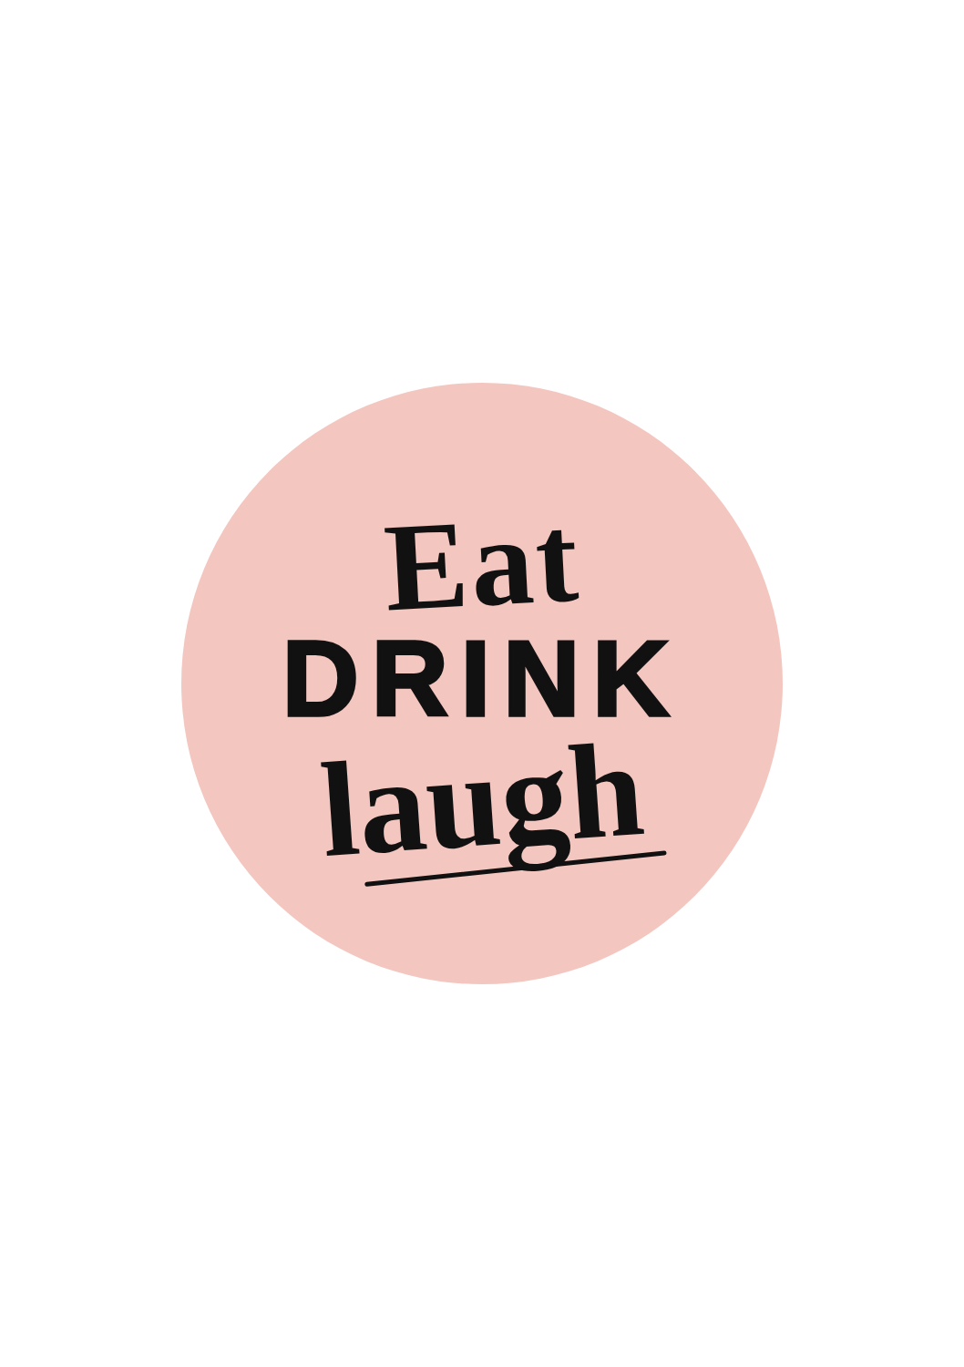Eat
Drink
laugh